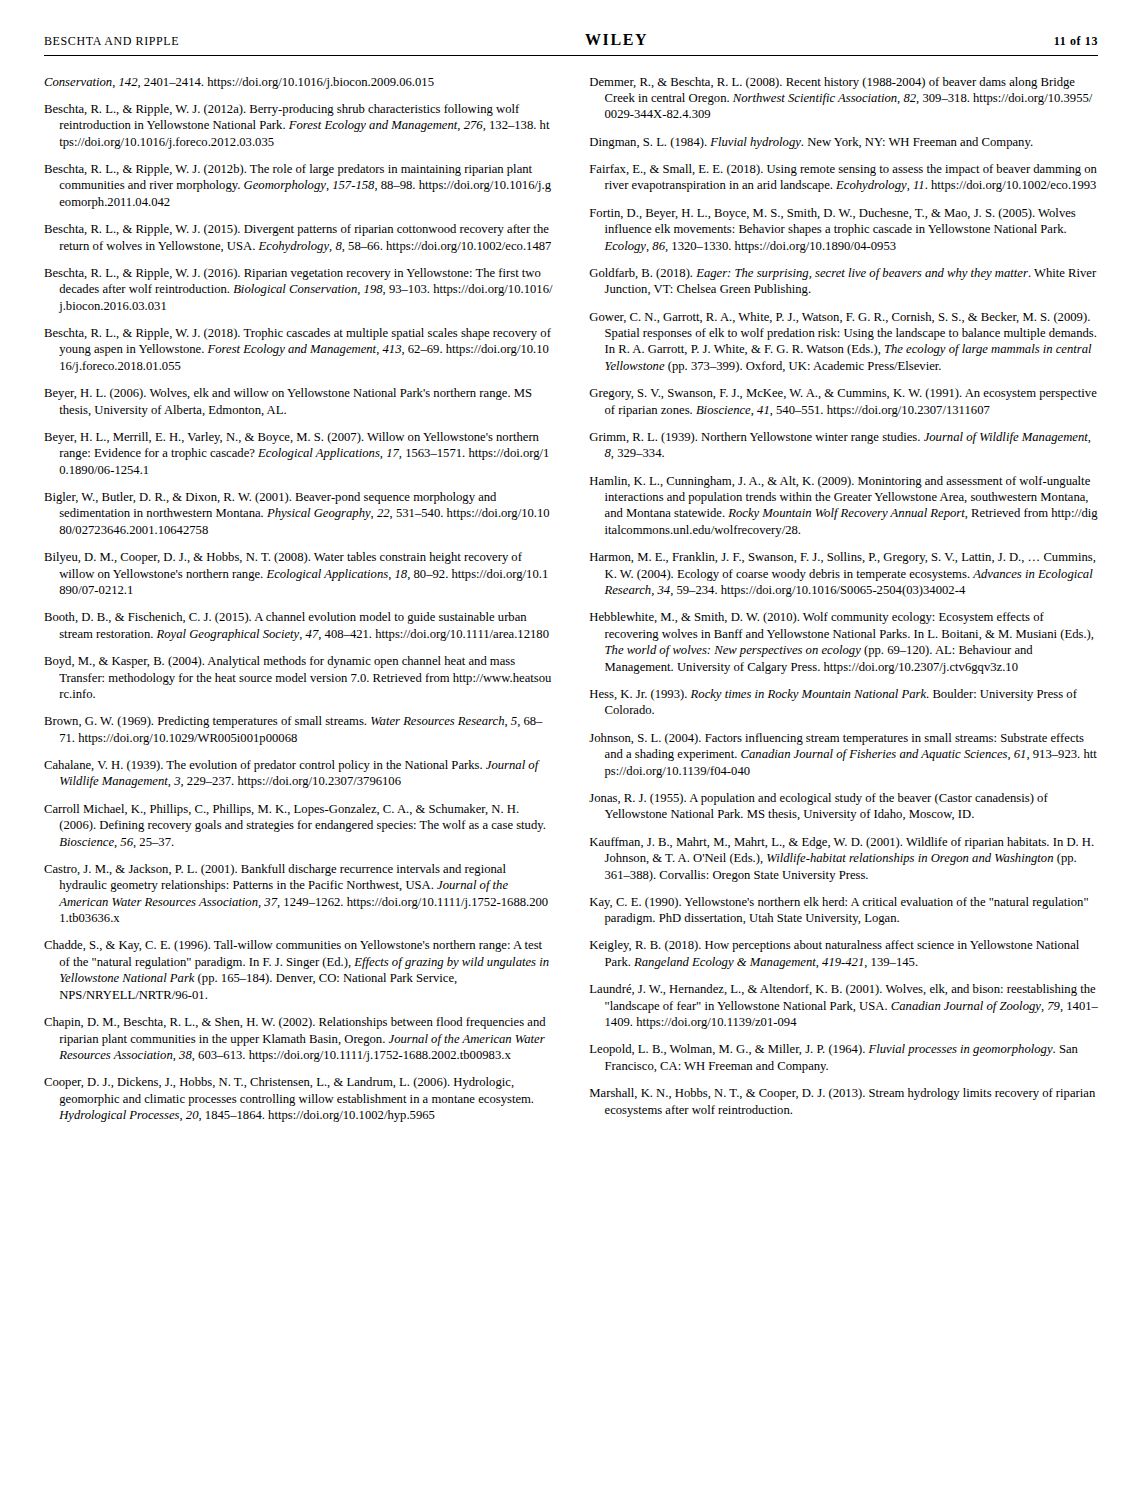Beschta and Ripple WILEY 11 of 13
Conservation, 142, 2401–2414. https://doi.org/10.1016/j.biocon.2009.06.015
Beschta, R. L., & Ripple, W. J. (2012a). Berry‐producing shrub characteristics following wolf reintroduction in Yellowstone National Park. Forest Ecology and Management, 276, 132–138. https://doi.org/10.1016/j.foreco.2012.03.035
Beschta, R. L., & Ripple, W. J. (2012b). The role of large predators in maintaining riparian plant communities and river morphology. Geomorphology, 157‐158, 88–98. https://doi.org/10.1016/j.geomorph.2011.04.042
Beschta, R. L., & Ripple, W. J. (2015). Divergent patterns of riparian cottonwood recovery after the return of wolves in Yellowstone, USA. Ecohydrology, 8, 58–66. https://doi.org/10.1002/eco.1487
Beschta, R. L., & Ripple, W. J. (2016). Riparian vegetation recovery in Yellowstone: The first two decades after wolf reintroduction. Biological Conservation, 198, 93–103. https://doi.org/10.1016/j.biocon.2016.03.031
Beschta, R. L., & Ripple, W. J. (2018). Trophic cascades at multiple spatial scales shape recovery of young aspen in Yellowstone. Forest Ecology and Management, 413, 62–69. https://doi.org/10.1016/j.foreco.2018.01.055
Beyer, H. L. (2006). Wolves, elk and willow on Yellowstone National Park's northern range. MS thesis, University of Alberta, Edmonton, AL.
Beyer, H. L., Merrill, E. H., Varley, N., & Boyce, M. S. (2007). Willow on Yellowstone's northern range: Evidence for a trophic cascade? Ecological Applications, 17, 1563–1571. https://doi.org/10.1890/06‐1254.1
Bigler, W., Butler, D. R., & Dixon, R. W. (2001). Beaver‐pond sequence morphology and sedimentation in northwestern Montana. Physical Geography, 22, 531–540. https://doi.org/10.1080/02723646.2001.10642758
Bilyeu, D. M., Cooper, D. J., & Hobbs, N. T. (2008). Water tables constrain height recovery of willow on Yellowstone's northern range. Ecological Applications, 18, 80–92. https://doi.org/10.1890/07‐0212.1
Booth, D. B., & Fischenich, C. J. (2015). A channel evolution model to guide sustainable urban stream restoration. Royal Geographical Society, 47, 408–421. https://doi.org/10.1111/area.12180
Boyd, M., & Kasper, B. (2004). Analytical methods for dynamic open channel heat and mass Transfer: methodology for the heat source model version 7.0. Retrieved from http://www.heatsourc.info.
Brown, G. W. (1969). Predicting temperatures of small streams. Water Resources Research, 5, 68–71. https://doi.org/10.1029/WR005i001p00068
Cahalane, V. H. (1939). The evolution of predator control policy in the National Parks. Journal of Wildlife Management, 3, 229–237. https://doi.org/10.2307/3796106
Carroll Michael, K., Phillips, C., Phillips, M. K., Lopes‐Gonzalez, C. A., & Schumaker, N. H. (2006). Defining recovery goals and strategies for endangered species: The wolf as a case study. Bioscience, 56, 25–37.
Castro, J. M., & Jackson, P. L. (2001). Bankfull discharge recurrence intervals and regional hydraulic geometry relationships: Patterns in the Pacific Northwest, USA. Journal of the American Water Resources Association, 37, 1249–1262. https://doi.org/10.1111/j.1752‐1688.2001.tb03636.x
Chadde, S., & Kay, C. E. (1996). Tall‐willow communities on Yellowstone's northern range: A test of the "natural regulation" paradigm. In F. J. Singer (Ed.), Effects of grazing by wild ungulates in Yellowstone National Park (pp. 165–184). Denver, CO: National Park Service, NPS/NRYELL/NRTR/96‐01.
Chapin, D. M., Beschta, R. L., & Shen, H. W. (2002). Relationships between flood frequencies and riparian plant communities in the upper Klamath Basin, Oregon. Journal of the American Water Resources Association, 38, 603–613. https://doi.org/10.1111/j.1752‐1688.2002.tb00983.x
Cooper, D. J., Dickens, J., Hobbs, N. T., Christensen, L., & Landrum, L. (2006). Hydrologic, geomorphic and climatic processes controlling willow establishment in a montane ecosystem. Hydrological Processes, 20, 1845–1864. https://doi.org/10.1002/hyp.5965
Demmer, R., & Beschta, R. L. (2008). Recent history (1988‐2004) of beaver dams along Bridge Creek in central Oregon. Northwest Scientific Association, 82, 309–318. https://doi.org/10.3955/0029‐344X‐82.4.309
Dingman, S. L. (1984). Fluvial hydrology. New York, NY: WH Freeman and Company.
Fairfax, E., & Small, E. E. (2018). Using remote sensing to assess the impact of beaver damming on river evapotranspiration in an arid landscape. Ecohydrology, 11. https://doi.org/10.1002/eco.1993
Fortin, D., Beyer, H. L., Boyce, M. S., Smith, D. W., Duchesne, T., & Mao, J. S. (2005). Wolves influence elk movements: Behavior shapes a trophic cascade in Yellowstone National Park. Ecology, 86, 1320–1330. https://doi.org/10.1890/04‐0953
Goldfarb, B. (2018). Eager: The surprising, secret live of beavers and why they matter. White River Junction, VT: Chelsea Green Publishing.
Gower, C. N., Garrott, R. A., White, P. J., Watson, F. G. R., Cornish, S. S., & Becker, M. S. (2009). Spatial responses of elk to wolf predation risk: Using the landscape to balance multiple demands. In R. A. Garrott, P. J. White, & F. G. R. Watson (Eds.), The ecology of large mammals in central Yellowstone (pp. 373–399). Oxford, UK: Academic Press/Elsevier.
Gregory, S. V., Swanson, F. J., McKee, W. A., & Cummins, K. W. (1991). An ecosystem perspective of riparian zones. Bioscience, 41, 540–551. https://doi.org/10.2307/1311607
Grimm, R. L. (1939). Northern Yellowstone winter range studies. Journal of Wildlife Management, 8, 329–334.
Hamlin, K. L., Cunningham, J. A., & Alt, K. (2009). Monintoring and assessment of wolf‐ungualte interactions and population trends within the Greater Yellowstone Area, southwestern Montana, and Montana statewide. Rocky Mountain Wolf Recovery Annual Report, Retrieved from http://digitalcommons.unl.edu/wolfrecovery/28.
Harmon, M. E., Franklin, J. F., Swanson, F. J., Sollins, P., Gregory, S. V., Lattin, J. D., … Cummins, K. W. (2004). Ecology of coarse woody debris in temperate ecosystems. Advances in Ecological Research, 34, 59–234. https://doi.org/10.1016/S0065‐2504(03)34002‐4
Hebblewhite, M., & Smith, D. W. (2010). Wolf community ecology: Ecosystem effects of recovering wolves in Banff and Yellowstone National Parks. In L. Boitani, & M. Musiani (Eds.), The world of wolves: New perspectives on ecology (pp. 69–120). AL: Behaviour and Management. University of Calgary Press. https://doi.org/10.2307/j.ctv6gqv3z.10
Hess, K. Jr. (1993). Rocky times in Rocky Mountain National Park. Boulder: University Press of Colorado.
Johnson, S. L. (2004). Factors influencing stream temperatures in small streams: Substrate effects and a shading experiment. Canadian Journal of Fisheries and Aquatic Sciences, 61, 913–923. https://doi.org/10.1139/f04‐040
Jonas, R. J. (1955). A population and ecological study of the beaver (Castor canadensis) of Yellowstone National Park. MS thesis, University of Idaho, Moscow, ID.
Kauffman, J. B., Mahrt, M., Mahrt, L., & Edge, W. D. (2001). Wildlife of riparian habitats. In D. H. Johnson, & T. A. O'Neil (Eds.), Wildlife‐habitat relationships in Oregon and Washington (pp. 361–388). Corvallis: Oregon State University Press.
Kay, C. E. (1990). Yellowstone's northern elk herd: A critical evaluation of the "natural regulation" paradigm. PhD dissertation, Utah State University, Logan.
Keigley, R. B. (2018). How perceptions about naturalness affect science in Yellowstone National Park. Rangeland Ecology & Management, 419‐421, 139–145.
Laundré, J. W., Hernandez, L., & Altendorf, K. B. (2001). Wolves, elk, and bison: reestablishing the "landscape of fear" in Yellowstone National Park, USA. Canadian Journal of Zoology, 79, 1401–1409. https://doi.org/10.1139/z01‐094
Leopold, L. B., Wolman, M. G., & Miller, J. P. (1964). Fluvial processes in geomorphology. San Francisco, CA: WH Freeman and Company.
Marshall, K. N., Hobbs, N. T., & Cooper, D. J. (2013). Stream hydrology limits recovery of riparian ecosystems after wolf reintroduction.